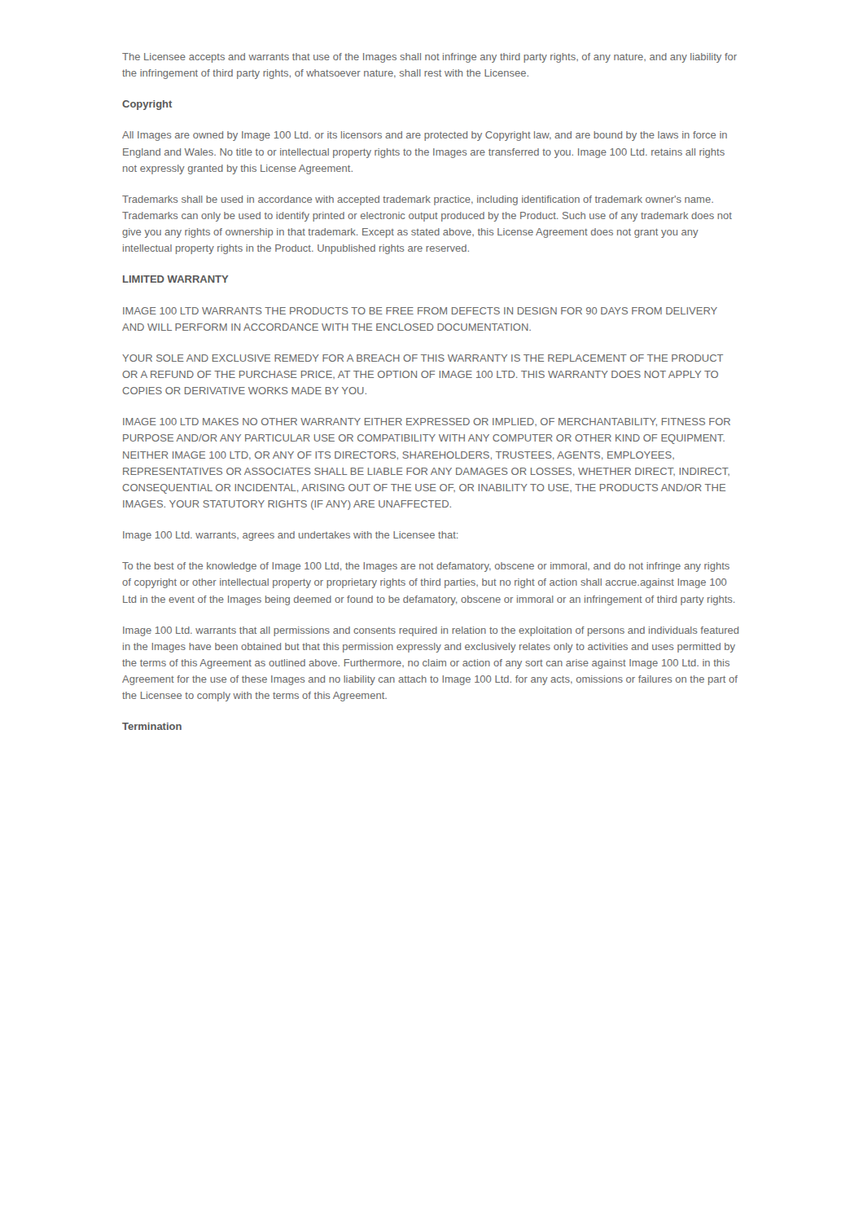The Licensee accepts and warrants that use of the Images shall not infringe any third party rights, of any nature, and any liability for the infringement of third party rights, of whatsoever nature, shall rest with the Licensee.
Copyright
All Images are owned by Image 100 Ltd. or its licensors and are protected by Copyright law, and are bound by the laws in force in England and Wales. No title to or intellectual property rights to the Images are transferred to you. Image 100 Ltd. retains all rights not expressly granted by this License Agreement.
Trademarks shall be used in accordance with accepted trademark practice, including identification of trademark owner's name. Trademarks can only be used to identify printed or electronic output produced by the Product. Such use of any trademark does not give you any rights of ownership in that trademark. Except as stated above, this License Agreement does not grant you any intellectual property rights in the Product. Unpublished rights are reserved.
LIMITED WARRANTY
IMAGE 100 LTD WARRANTS THE PRODUCTS TO BE FREE FROM DEFECTS IN DESIGN FOR 90 DAYS FROM DELIVERY AND WILL PERFORM IN ACCORDANCE WITH THE ENCLOSED DOCUMENTATION.
YOUR SOLE AND EXCLUSIVE REMEDY FOR A BREACH OF THIS WARRANTY IS THE REPLACEMENT OF THE PRODUCT OR A REFUND OF THE PURCHASE PRICE, AT THE OPTION OF IMAGE 100 LTD. THIS WARRANTY DOES NOT APPLY TO COPIES OR DERIVATIVE WORKS MADE BY YOU.
IMAGE 100 LTD MAKES NO OTHER WARRANTY EITHER EXPRESSED OR IMPLIED, OF MERCHANTABILITY, FITNESS FOR PURPOSE AND/OR ANY PARTICULAR USE OR COMPATIBILITY WITH ANY COMPUTER OR OTHER KIND OF EQUIPMENT. NEITHER IMAGE 100 LTD, OR ANY OF ITS DIRECTORS, SHAREHOLDERS, TRUSTEES, AGENTS, EMPLOYEES, REPRESENTATIVES OR ASSOCIATES SHALL BE LIABLE FOR ANY DAMAGES OR LOSSES, WHETHER DIRECT, INDIRECT, CONSEQUENTIAL OR INCIDENTAL, ARISING OUT OF THE USE OF, OR INABILITY TO USE, THE PRODUCTS AND/OR THE IMAGES. YOUR STATUTORY RIGHTS (IF ANY) ARE UNAFFECTED.
Image 100 Ltd. warrants, agrees and undertakes with the Licensee that:
To the best of the knowledge of Image 100 Ltd, the Images are not defamatory, obscene or immoral, and do not infringe any rights of copyright or other intellectual property or proprietary rights of third parties, but no right of action shall accrue.against Image 100 Ltd in the event of the Images being deemed or found to be defamatory, obscene or immoral or an infringement of third party rights.
Image 100 Ltd. warrants that all permissions and consents required in relation to the exploitation of persons and individuals featured in the Images have been obtained but that this permission expressly and exclusively relates only to activities and uses permitted by the terms of this Agreement as outlined above. Furthermore, no claim or action of any sort can arise against Image 100 Ltd. in this Agreement for the use of these Images and no liability can attach to Image 100 Ltd. for any acts, omissions or failures on the part of the Licensee to comply with the terms of this Agreement.
Termination